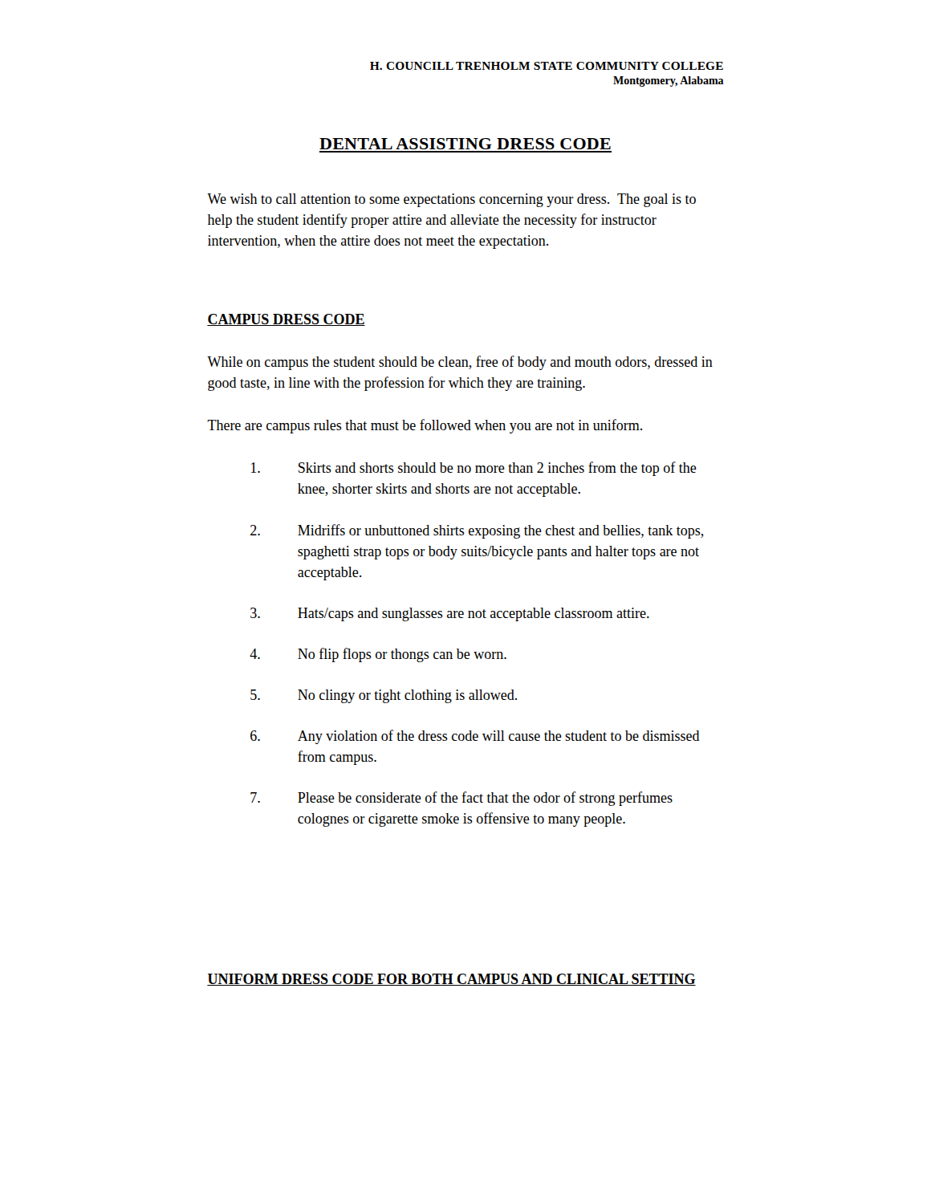H. COUNCILL TRENHOLM STATE COMMUNITY COLLEGE
Montgomery, Alabama
DENTAL ASSISTING DRESS CODE
We wish to call attention to some expectations concerning your dress. The goal is to help the student identify proper attire and alleviate the necessity for instructor intervention, when the attire does not meet the expectation.
CAMPUS DRESS CODE
While on campus the student should be clean, free of body and mouth odors, dressed in good taste, in line with the profession for which they are training.
There are campus rules that must be followed when you are not in uniform.
1. Skirts and shorts should be no more than 2 inches from the top of the knee, shorter skirts and shorts are not acceptable.
2. Midriffs or unbuttoned shirts exposing the chest and bellies, tank tops, spaghetti strap tops or body suits/bicycle pants and halter tops are not acceptable.
3. Hats/caps and sunglasses are not acceptable classroom attire.
4. No flip flops or thongs can be worn.
5. No clingy or tight clothing is allowed.
6. Any violation of the dress code will cause the student to be dismissed from campus.
7. Please be considerate of the fact that the odor of strong perfumes colognes or cigarette smoke is offensive to many people.
UNIFORM DRESS CODE FOR BOTH CAMPUS AND CLINICAL SETTING